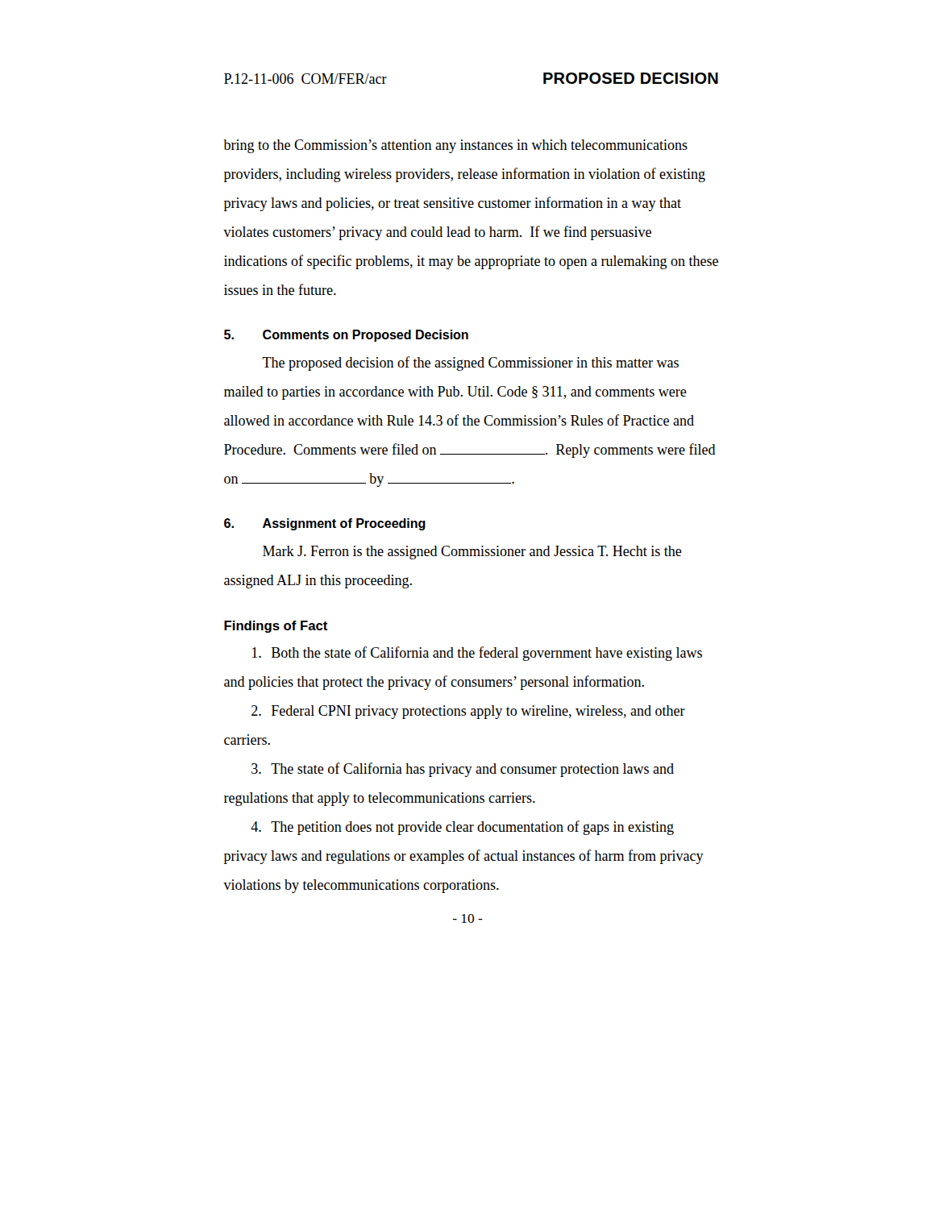P.12-11-006 COM/FER/acr
PROPOSED DECISION
bring to the Commission’s attention any instances in which telecommunications providers, including wireless providers, release information in violation of existing privacy laws and policies, or treat sensitive customer information in a way that violates customers’ privacy and could lead to harm. If we find persuasive indications of specific problems, it may be appropriate to open a rulemaking on these issues in the future.
5. Comments on Proposed Decision
The proposed decision of the assigned Commissioner in this matter was mailed to parties in accordance with Pub. Util. Code § 311, and comments were allowed in accordance with Rule 14.3 of the Commission’s Rules of Practice and Procedure. Comments were filed on . Reply comments were filed on by .
6. Assignment of Proceeding
Mark J. Ferron is the assigned Commissioner and Jessica T. Hecht is the assigned ALJ in this proceeding.
Findings of Fact
Both the state of California and the federal government have existing laws and policies that protect the privacy of consumers’ personal information.
Federal CPNI privacy protections apply to wireline, wireless, and other carriers.
The state of California has privacy and consumer protection laws and regulations that apply to telecommunications carriers.
The petition does not provide clear documentation of gaps in existing privacy laws and regulations or examples of actual instances of harm from privacy violations by telecommunications corporations.
- 10 -